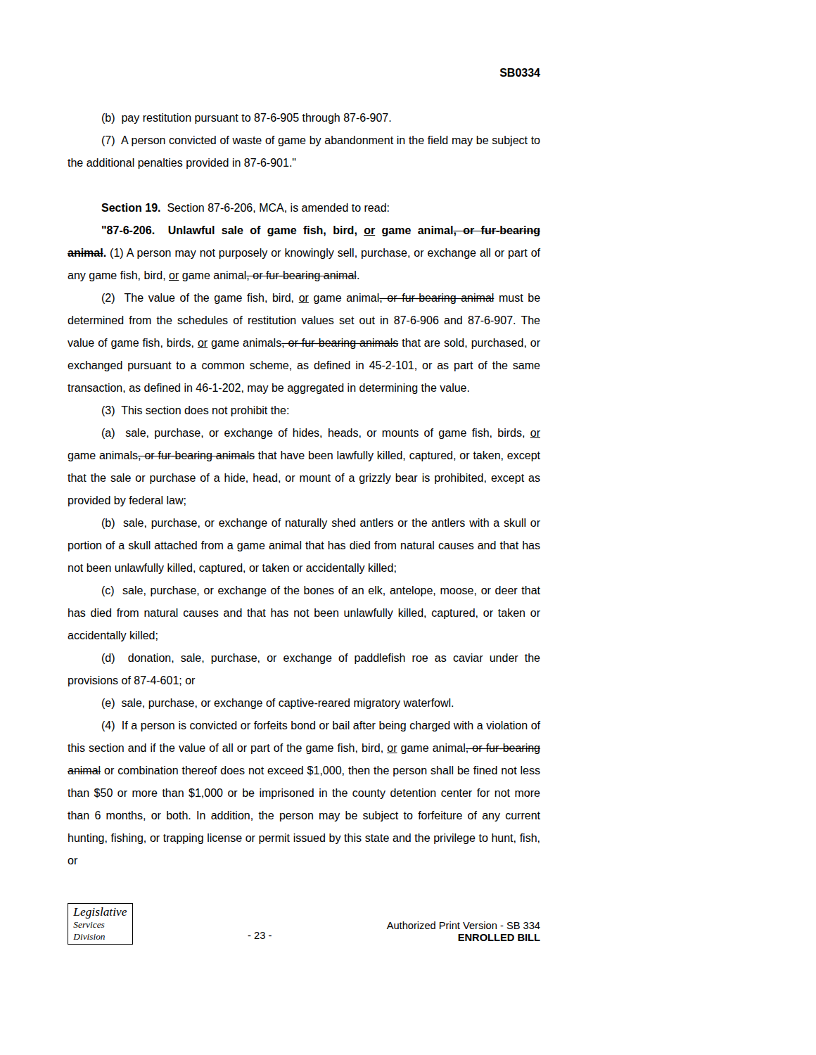SB0334
(b) pay restitution pursuant to 87-6-905 through 87-6-907.
(7) A person convicted of waste of game by abandonment in the field may be subject to the additional penalties provided in 87-6-901."
Section 19. Section 87-6-206, MCA, is amended to read:
"87-6-206. Unlawful sale of game fish, bird, or game animal, or fur-bearing animal. (1) A person may not purposely or knowingly sell, purchase, or exchange all or part of any game fish, bird, or game animal, or fur-bearing animal.
(2) The value of the game fish, bird, or game animal, or fur-bearing animal must be determined from the schedules of restitution values set out in 87-6-906 and 87-6-907. The value of game fish, birds, or game animals, or fur-bearing animals that are sold, purchased, or exchanged pursuant to a common scheme, as defined in 45-2-101, or as part of the same transaction, as defined in 46-1-202, may be aggregated in determining the value.
(3) This section does not prohibit the:
(a) sale, purchase, or exchange of hides, heads, or mounts of game fish, birds, or game animals, or fur-bearing animals that have been lawfully killed, captured, or taken, except that the sale or purchase of a hide, head, or mount of a grizzly bear is prohibited, except as provided by federal law;
(b) sale, purchase, or exchange of naturally shed antlers or the antlers with a skull or portion of a skull attached from a game animal that has died from natural causes and that has not been unlawfully killed, captured, or taken or accidentally killed;
(c) sale, purchase, or exchange of the bones of an elk, antelope, moose, or deer that has died from natural causes and that has not been unlawfully killed, captured, or taken or accidentally killed;
(d) donation, sale, purchase, or exchange of paddlefish roe as caviar under the provisions of 87-4-601; or
(e) sale, purchase, or exchange of captive-reared migratory waterfowl.
(4) If a person is convicted or forfeits bond or bail after being charged with a violation of this section and if the value of all or part of the game fish, bird, or game animal, or fur-bearing animal or combination thereof does not exceed $1,000, then the person shall be fined not less than $50 or more than $1,000 or be imprisoned in the county detention center for not more than 6 months, or both. In addition, the person may be subject to forfeiture of any current hunting, fishing, or trapping license or permit issued by this state and the privilege to hunt, fish, or
Legislative
Services
Division
- 23 -
Authorized Print Version - SB 334
ENROLLED BILL